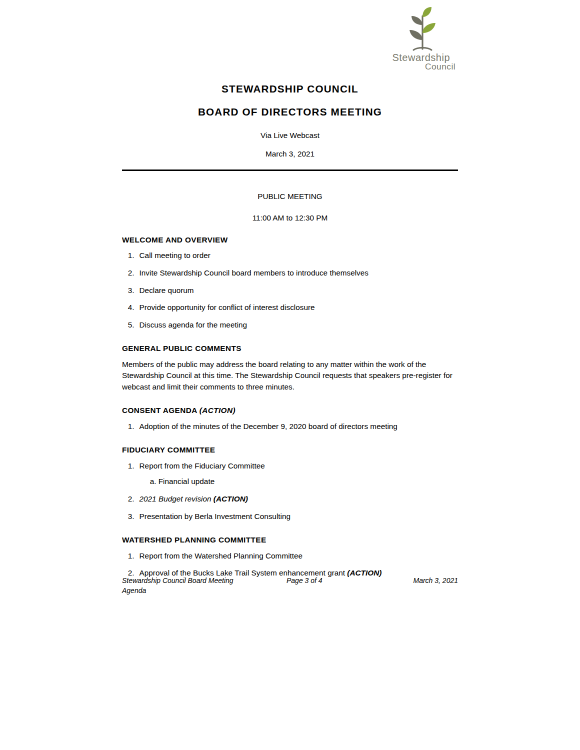Stewardship Council
STEWARDSHIP COUNCIL
BOARD OF DIRECTORS MEETING
Via Live Webcast
March 3, 2021
PUBLIC MEETING
11:00 AM to 12:30 PM
WELCOME AND OVERVIEW
Call meeting to order
Invite Stewardship Council board members to introduce themselves
Declare quorum
Provide opportunity for conflict of interest disclosure
Discuss agenda for the meeting
GENERAL PUBLIC COMMENTS
Members of the public may address the board relating to any matter within the work of the Stewardship Council at this time. The Stewardship Council requests that speakers pre-register for webcast and limit their comments to three minutes.
CONSENT AGENDA (ACTION)
Adoption of the minutes of the December 9, 2020 board of directors meeting
FIDUCIARY COMMITTEE
Report from the Fiduciary Committee
a. Financial update
2021 Budget revision (ACTION)
Presentation by Berla Investment Consulting
WATERSHED PLANNING COMMITTEE
Report from the Watershed Planning Committee
Approval of the Bucks Lake Trail System enhancement grant (ACTION)
Stewardship Council Board Meeting Agenda
Page 3 of 4
March 3, 2021